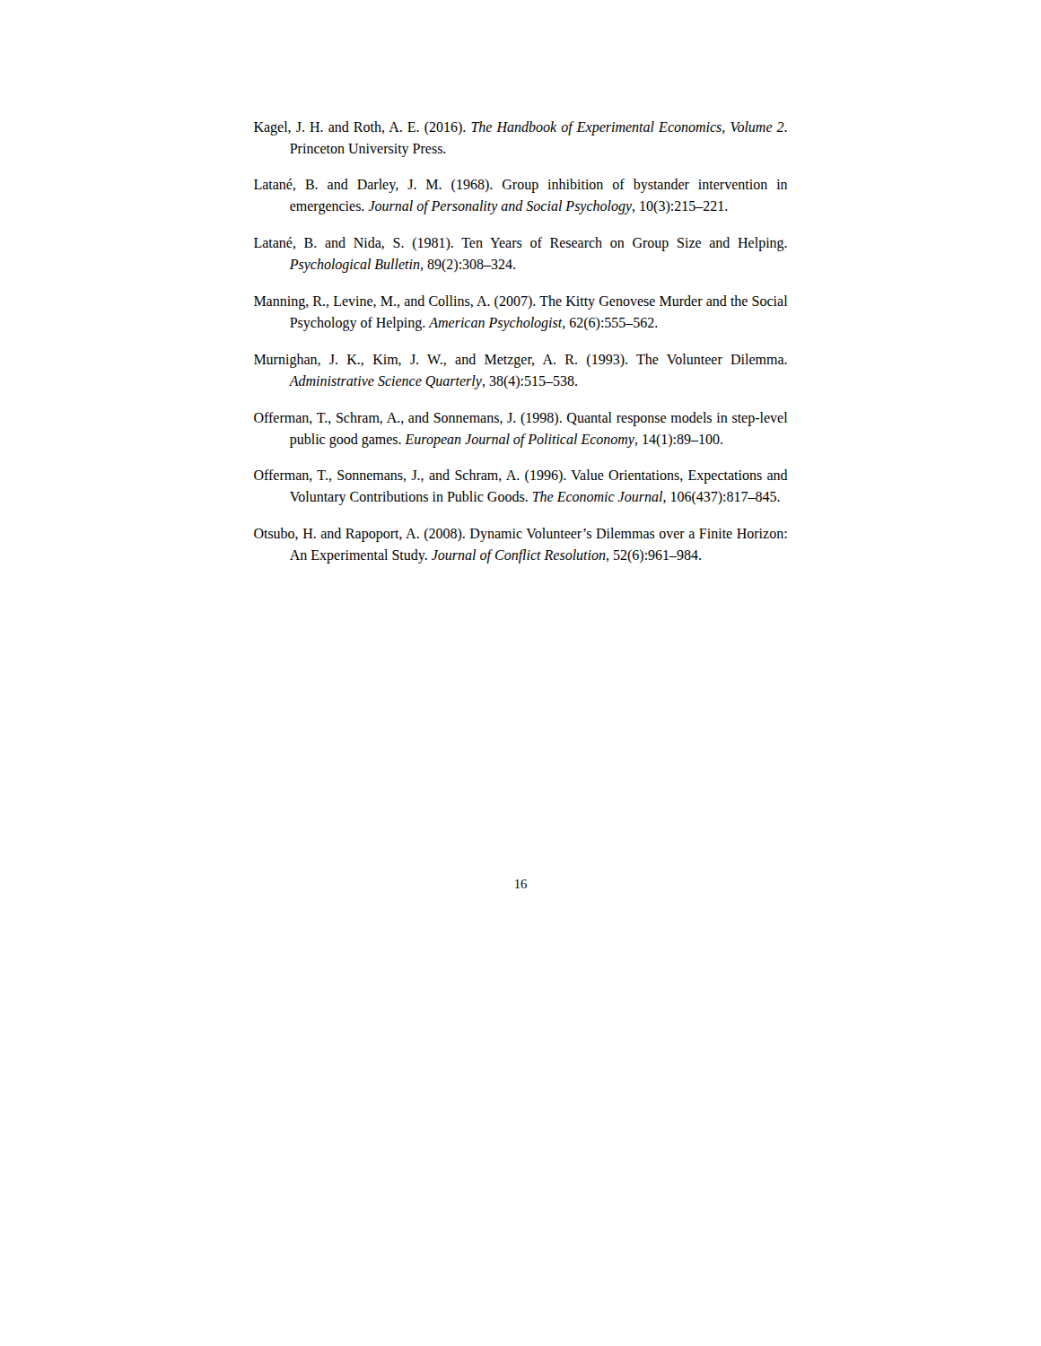Kagel, J. H. and Roth, A. E. (2016). The Handbook of Experimental Economics, Volume 2. Princeton University Press.
Latané, B. and Darley, J. M. (1968). Group inhibition of bystander intervention in emergencies. Journal of Personality and Social Psychology, 10(3):215–221.
Latané, B. and Nida, S. (1981). Ten Years of Research on Group Size and Helping. Psychological Bulletin, 89(2):308–324.
Manning, R., Levine, M., and Collins, A. (2007). The Kitty Genovese Murder and the Social Psychology of Helping. American Psychologist, 62(6):555–562.
Murnighan, J. K., Kim, J. W., and Metzger, A. R. (1993). The Volunteer Dilemma. Administrative Science Quarterly, 38(4):515–538.
Offerman, T., Schram, A., and Sonnemans, J. (1998). Quantal response models in step-level public good games. European Journal of Political Economy, 14(1):89–100.
Offerman, T., Sonnemans, J., and Schram, A. (1996). Value Orientations, Expectations and Voluntary Contributions in Public Goods. The Economic Journal, 106(437):817–845.
Otsubo, H. and Rapoport, A. (2008). Dynamic Volunteer’s Dilemmas over a Finite Horizon: An Experimental Study. Journal of Conflict Resolution, 52(6):961–984.
16